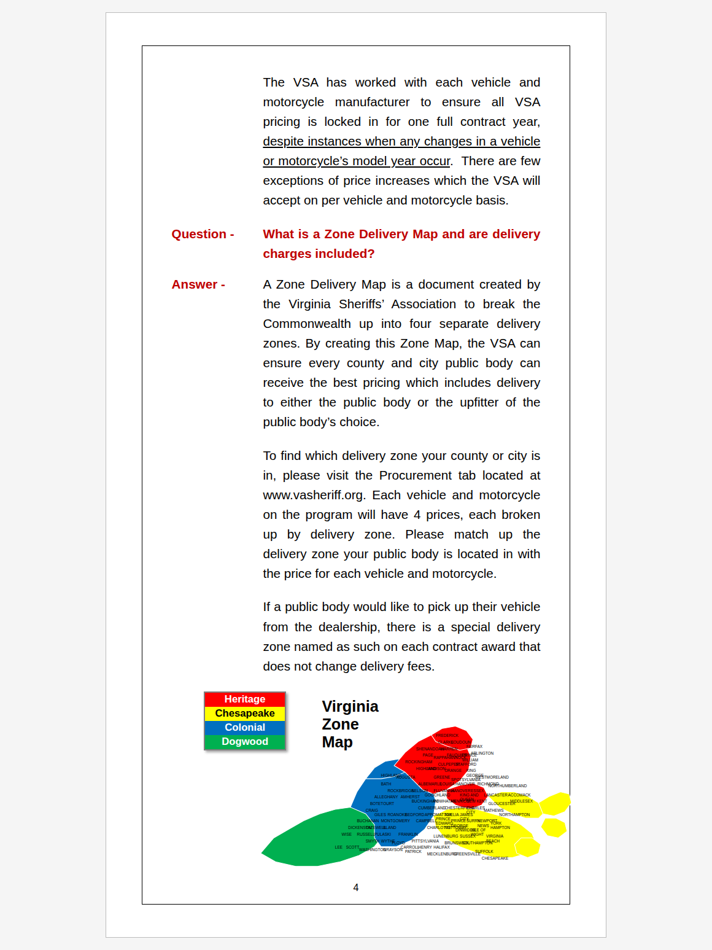The VSA has worked with each vehicle and motorcycle manufacturer to ensure all VSA pricing is locked in for one full contract year, despite instances when any changes in a vehicle or motorcycle’s model year occur. There are few exceptions of price increases which the VSA will accept on per vehicle and motorcycle basis.
Question -
What is a Zone Delivery Map and are delivery charges included?
Answer -
A Zone Delivery Map is a document created by the Virginia Sheriffs’ Association to break the Commonwealth up into four separate delivery zones. By creating this Zone Map, the VSA can ensure every county and city public body can receive the best pricing which includes delivery to either the public body or the upfitter of the public body’s choice.
To find which delivery zone your county or city is in, please visit the Procurement tab located at www.vasheriff.org. Each vehicle and motorcycle on the program will have 4 prices, each broken up by delivery zone. Please match up the delivery zone your public body is located in with the price for each vehicle and motorcycle.
If a public body would like to pick up their vehicle from the dealership, there is a special delivery zone named as such on each contract award that does not change delivery fees.
Heritage
Chesapeake
Colonial
Dogwood
Virginia
Zone
Map
FREDERICK CLARKE LOUDOUN FAIRFAX ARLINGTON SHENANDOAH WARREN FAUQUIER PRINCE WILLIAM PAGE RAPPAHANNOCK ROCKINGHAM CULPEPER STAFFORD HIGHLAND MADISON ORANGE KING GEORGE HIGHLAND AUGUSTA GREENE SPOTSYLVANIA WESTMORELAND BATH ALBEMARLE LOUISA HANOVER RICHMOND NORTHUMBERLAND ROCKBRIDGE NELSON FLUVANNA HANOVER ESSEX ALLEGHANY AMHERST GOOCHLAND KING AND QUEEN LANCASTER ACCOMACK MIDDLESEX BOTETOURT BUCKINGHAM POWHATAN HENRICO NEW KENT GLOUCESTER CRAIG CUMBERLAND CHESTERFIELD CHARLES CITY MATHEWS GILES ROANOKE BEDFORD APPOMATTOX AMELIA JAMES CITY NORTHAMPTON BUCHANAN MONTGOMERY CAMPBELL PRINCE EDWARD PRINCE GEORGE SURRY NEWPORT NEWS YORK HAMPTON DICKENSON TAZEWELL BLAND CHARLOTTE NOTTOWAY DINWIDDIE ISLE OF WIGHT WISE RUSSELL PULASKI FRANKLIN LUNENBURG SUSSEX VIRGINIA BEACH SMYTH WYTHE FLOYD PITTSYLVANIA BRUNSWICK SOUTHAMPTON LEE SCOTT WASHINGTON GRAYSON CARROLL PATRICK HENRY HALIFAX MECKLENBURG GREENSVILLE SUFFOLK CHESAPEAKE
4